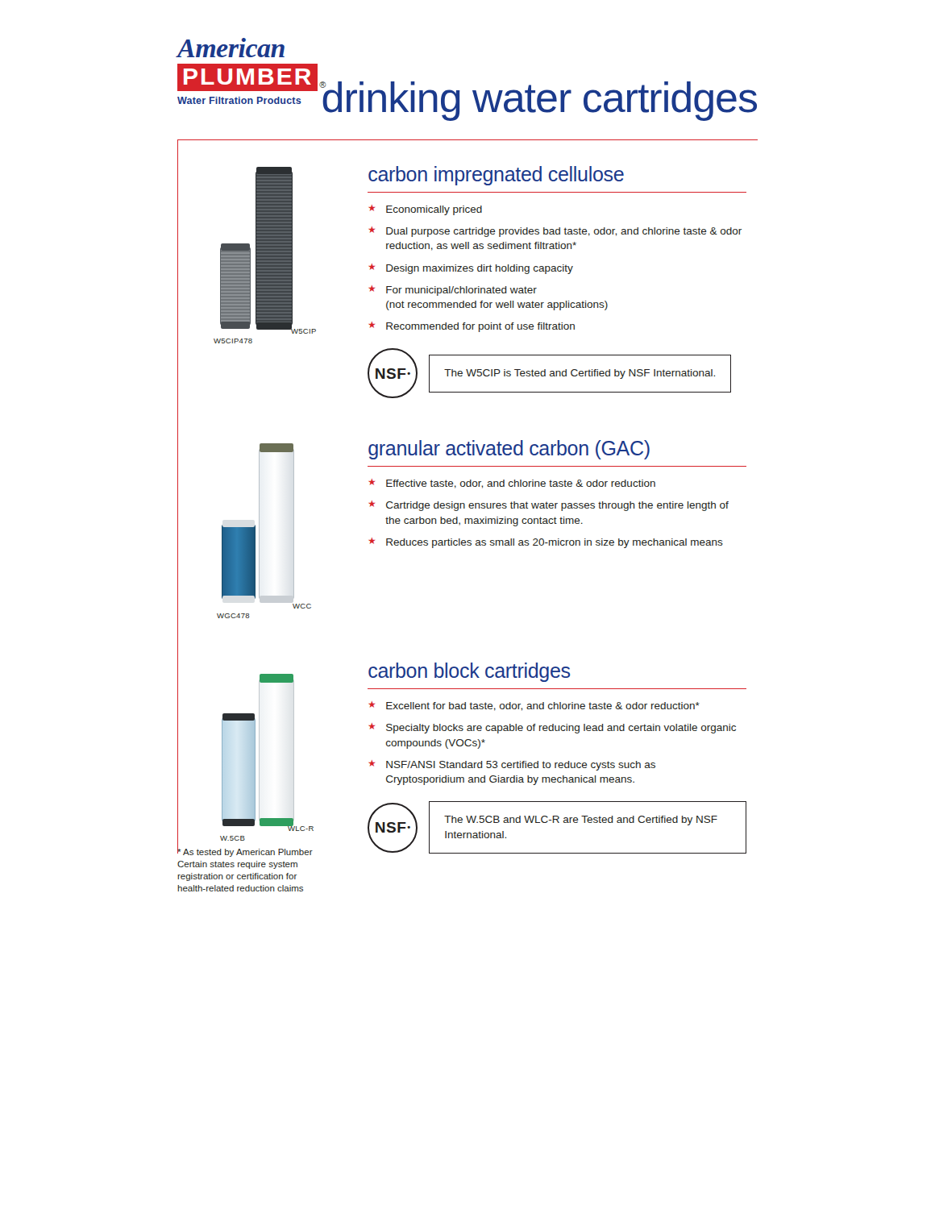American
PLUMBER®
Water Filtration Products
drinking water cartridges
W5CIP
W5CIP478
carbon impregnated cellulose
Economically priced
Dual purpose cartridge provides bad taste, odor, and chlorine taste & odor reduction, as well as sediment filtration*
Design maximizes dirt holding capacity
For municipal/chlorinated water
(not recommended for well water applications)
Recommended for point of use filtration
NSF•
The W5CIP is Tested and Certified by NSF International.
WCC
WGC478
granular activated carbon (GAC)
Effective taste, odor, and chlorine taste & odor reduction
Cartridge design ensures that water passes through the entire length of the carbon bed, maximizing contact time.
Reduces particles as small as 20-micron in size by mechanical means
WLC-R
W.5CB
carbon block cartridges
Excellent for bad taste, odor, and chlorine taste & odor reduction*
Specialty blocks are capable of reducing lead and certain volatile organic compounds (VOCs)*
NSF/ANSI Standard 53 certified to reduce cysts such as
Cryptosporidium and Giardia by mechanical means.
NSF•
The W.5CB and WLC-R are Tested and Certified by NSF International.
* As tested by American Plumber
Certain states require system
registration or certification for
health-related reduction claims